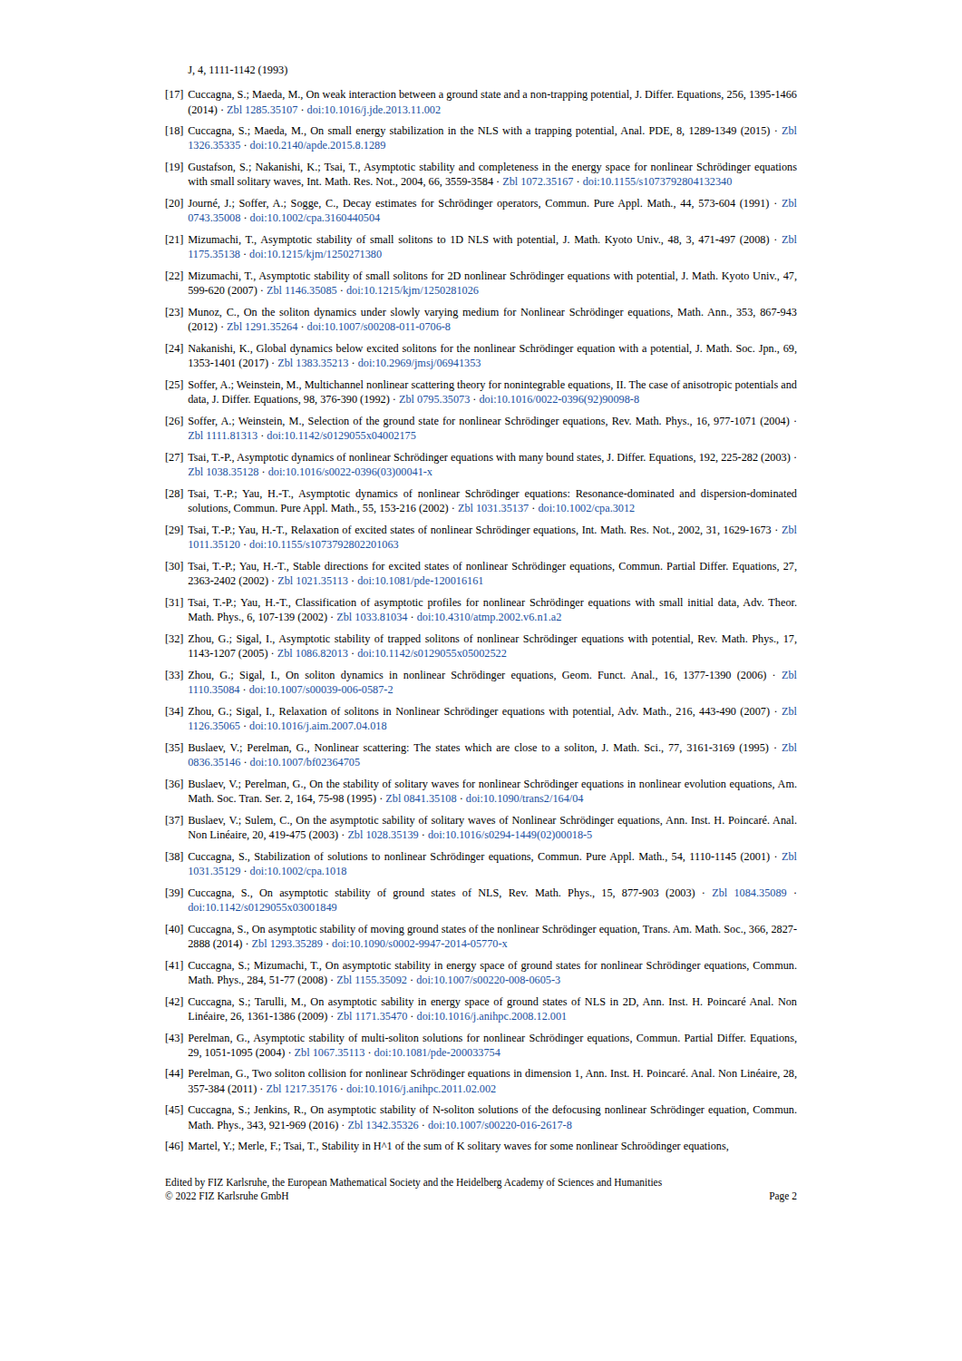J, 4, 1111-1142 (1993)
[17] Cuccagna, S.; Maeda, M., On weak interaction between a ground state and a non-trapping potential, J. Differ. Equations, 256, 1395-1466 (2014) · Zbl 1285.35107 · doi:10.1016/j.jde.2013.11.002
[18] Cuccagna, S.; Maeda, M., On small energy stabilization in the NLS with a trapping potential, Anal. PDE, 8, 1289-1349 (2015) · Zbl 1326.35335 · doi:10.2140/apde.2015.8.1289
[19] Gustafson, S.; Nakanishi, K.; Tsai, T., Asymptotic stability and completeness in the energy space for nonlinear Schrödinger equations with small solitary waves, Int. Math. Res. Not., 2004, 66, 3559-3584 · Zbl 1072.35167 · doi:10.1155/s1073792804132340
[20] Journé, J.; Soffer, A.; Sogge, C., Decay estimates for Schrödinger operators, Commun. Pure Appl. Math., 44, 573-604 (1991) · Zbl 0743.35008 · doi:10.1002/cpa.3160440504
[21] Mizumachi, T., Asymptotic stability of small solitons to 1D NLS with potential, J. Math. Kyoto Univ., 48, 3, 471-497 (2008) · Zbl 1175.35138 · doi:10.1215/kjm/1250271380
[22] Mizumachi, T., Asymptotic stability of small solitons for 2D nonlinear Schrödinger equations with potential, J. Math. Kyoto Univ., 47, 599-620 (2007) · Zbl 1146.35085 · doi:10.1215/kjm/1250281026
[23] Munoz, C., On the soliton dynamics under slowly varying medium for Nonlinear Schrödinger equations, Math. Ann., 353, 867-943 (2012) · Zbl 1291.35264 · doi:10.1007/s00208-011-0706-8
[24] Nakanishi, K., Global dynamics below excited solitons for the nonlinear Schrödinger equation with a potential, J. Math. Soc. Jpn., 69, 1353-1401 (2017) · Zbl 1383.35213 · doi:10.2969/jmsj/06941353
[25] Soffer, A.; Weinstein, M., Multichannel nonlinear scattering theory for nonintegrable equations, II. The case of anisotropic potentials and data, J. Differ. Equations, 98, 376-390 (1992) · Zbl 0795.35073 · doi:10.1016/0022-0396(92)90098-8
[26] Soffer, A.; Weinstein, M., Selection of the ground state for nonlinear Schrödinger equations, Rev. Math. Phys., 16, 977-1071 (2004) · Zbl 1111.81313 · doi:10.1142/s0129055x04002175
[27] Tsai, T.-P., Asymptotic dynamics of nonlinear Schrödinger equations with many bound states, J. Differ. Equations, 192, 225-282 (2003) · Zbl 1038.35128 · doi:10.1016/s0022-0396(03)00041-x
[28] Tsai, T.-P.; Yau, H.-T., Asymptotic dynamics of nonlinear Schrödinger equations: Resonance-dominated and dispersion-dominated solutions, Commun. Pure Appl. Math., 55, 153-216 (2002) · Zbl 1031.35137 · doi:10.1002/cpa.3012
[29] Tsai, T.-P.; Yau, H.-T., Relaxation of excited states of nonlinear Schrödinger equations, Int. Math. Res. Not., 2002, 31, 1629-1673 · Zbl 1011.35120 · doi:10.1155/s1073792802201063
[30] Tsai, T.-P.; Yau, H.-T., Stable directions for excited states of nonlinear Schrödinger equations, Commun. Partial Differ. Equations, 27, 2363-2402 (2002) · Zbl 1021.35113 · doi:10.1081/pde-120016161
[31] Tsai, T.-P.; Yau, H.-T., Classification of asymptotic profiles for nonlinear Schrödinger equations with small initial data, Adv. Theor. Math. Phys., 6, 107-139 (2002) · Zbl 1033.81034 · doi:10.4310/atmp.2002.v6.n1.a2
[32] Zhou, G.; Sigal, I., Asymptotic stability of trapped solitons of nonlinear Schrödinger equations with potential, Rev. Math. Phys., 17, 1143-1207 (2005) · Zbl 1086.82013 · doi:10.1142/s0129055x05002522
[33] Zhou, G.; Sigal, I., On soliton dynamics in nonlinear Schrödinger equations, Geom. Funct. Anal., 16, 1377-1390 (2006) · Zbl 1110.35084 · doi:10.1007/s00039-006-0587-2
[34] Zhou, G.; Sigal, I., Relaxation of solitons in Nonlinear Schrödinger equations with potential, Adv. Math., 216, 443-490 (2007) · Zbl 1126.35065 · doi:10.1016/j.aim.2007.04.018
[35] Buslaev, V.; Perelman, G., Nonlinear scattering: The states which are close to a soliton, J. Math. Sci., 77, 3161-3169 (1995) · Zbl 0836.35146 · doi:10.1007/bf02364705
[36] Buslaev, V.; Perelman, G., On the stability of solitary waves for nonlinear Schrödinger equations in nonlinear evolution equations, Am. Math. Soc. Tran. Ser. 2, 164, 75-98 (1995) · Zbl 0841.35108 · doi:10.1090/trans2/164/04
[37] Buslaev, V.; Sulem, C., On the asymptotic sability of solitary waves of Nonlinear Schrödinger equations, Ann. Inst. H. Poincaré. Anal. Non Linéaire, 20, 419-475 (2003) · Zbl 1028.35139 · doi:10.1016/s0294-1449(02)00018-5
[38] Cuccagna, S., Stabilization of solutions to nonlinear Schrödinger equations, Commun. Pure Appl. Math., 54, 1110-1145 (2001) · Zbl 1031.35129 · doi:10.1002/cpa.1018
[39] Cuccagna, S., On asymptotic stability of ground states of NLS, Rev. Math. Phys., 15, 877-903 (2003) · Zbl 1084.35089 · doi:10.1142/s0129055x03001849
[40] Cuccagna, S., On asymptotic stability of moving ground states of the nonlinear Schrödinger equation, Trans. Am. Math. Soc., 366, 2827-2888 (2014) · Zbl 1293.35289 · doi:10.1090/s0002-9947-2014-05770-x
[41] Cuccagna, S.; Mizumachi, T., On asymptotic stability in energy space of ground states for nonlinear Schrödinger equations, Commun. Math. Phys., 284, 51-77 (2008) · Zbl 1155.35092 · doi:10.1007/s00220-008-0605-3
[42] Cuccagna, S.; Tarulli, M., On asymptotic sability in energy space of ground states of NLS in 2D, Ann. Inst. H. Poincaré Anal. Non Linéaire, 26, 1361-1386 (2009) · Zbl 1171.35470 · doi:10.1016/j.anihpc.2008.12.001
[43] Perelman, G., Asymptotic stability of multi-soliton solutions for nonlinear Schrödinger equations, Commun. Partial Differ. Equations, 29, 1051-1095 (2004) · Zbl 1067.35113 · doi:10.1081/pde-200033754
[44] Perelman, G., Two soliton collision for nonlinear Schrödinger equations in dimension 1, Ann. Inst. H. Poincaré. Anal. Non Linéaire, 28, 357-384 (2011) · Zbl 1217.35176 · doi:10.1016/j.anihpc.2011.02.002
[45] Cuccagna, S.; Jenkins, R., On asymptotic stability of N-soliton solutions of the defocusing nonlinear Schrödinger equation, Commun. Math. Phys., 343, 921-969 (2016) · Zbl 1342.35326 · doi:10.1007/s00220-016-2617-8
[46] Martel, Y.; Merle, F.; Tsai, T., Stability in H^1 of the sum of K solitary waves for some nonlinear Schroödinger equations,
Edited by FIZ Karlsruhe, the European Mathematical Society and the Heidelberg Academy of Sciences and Humanities
© 2022 FIZ Karlsruhe GmbH Page 2